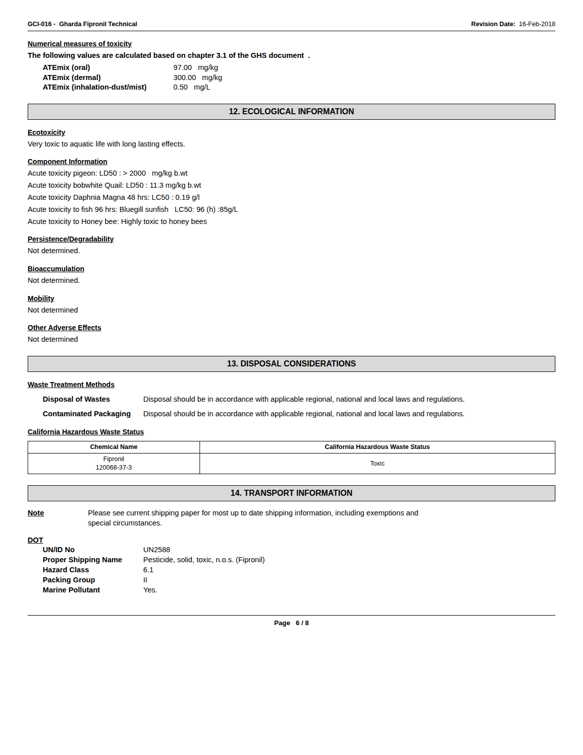GCI-016 - Gharda Fipronil Technical
Revision Date: 16-Feb-2018
Numerical measures of toxicity
The following values are calculated based on chapter 3.1 of the GHS document .
ATEmix (oral) 97.00 mg/kg
ATEmix (dermal) 300.00 mg/kg
ATEmix (inhalation-dust/mist) 0.50 mg/L
12. ECOLOGICAL INFORMATION
Ecotoxicity
Very toxic to aquatic life with long lasting effects.
Component Information
Acute toxicity pigeon: LD50 : > 2000 mg/kg b.wt
Acute toxicity bobwhite Quail: LD50 : 11.3 mg/kg b.wt
Acute toxicity Daphnia Magna 48 hrs: LC50 : 0.19 g/l
Acute toxicity to fish 96 hrs: Bluegill sunfish LC50: 96 (h) :85g/L
Acute toxicity to Honey bee: Highly toxic to honey bees
Persistence/Degradability
Not determined.
Bioaccumulation
Not determined.
Mobility
Not determined
Other Adverse Effects
Not determined
13. DISPOSAL CONSIDERATIONS
Waste Treatment Methods
Disposal of Wastes
Disposal should be in accordance with applicable regional, national and local laws and regulations.
Contaminated Packaging
Disposal should be in accordance with applicable regional, national and local laws and regulations.
California Hazardous Waste Status
| Chemical Name | California Hazardous Waste Status |
| --- | --- |
| Fipronil 120068-37-3 | Toxic |
14. TRANSPORT INFORMATION
Note
Please see current shipping paper for most up to date shipping information, including exemptions and special circumstances.
DOT
UN/ID No UN2588
Proper Shipping Name Pesticide, solid, toxic, n.o.s. (Fipronil)
Hazard Class 6.1
Packing Group II
Marine Pollutant Yes.
Page 6 / 8